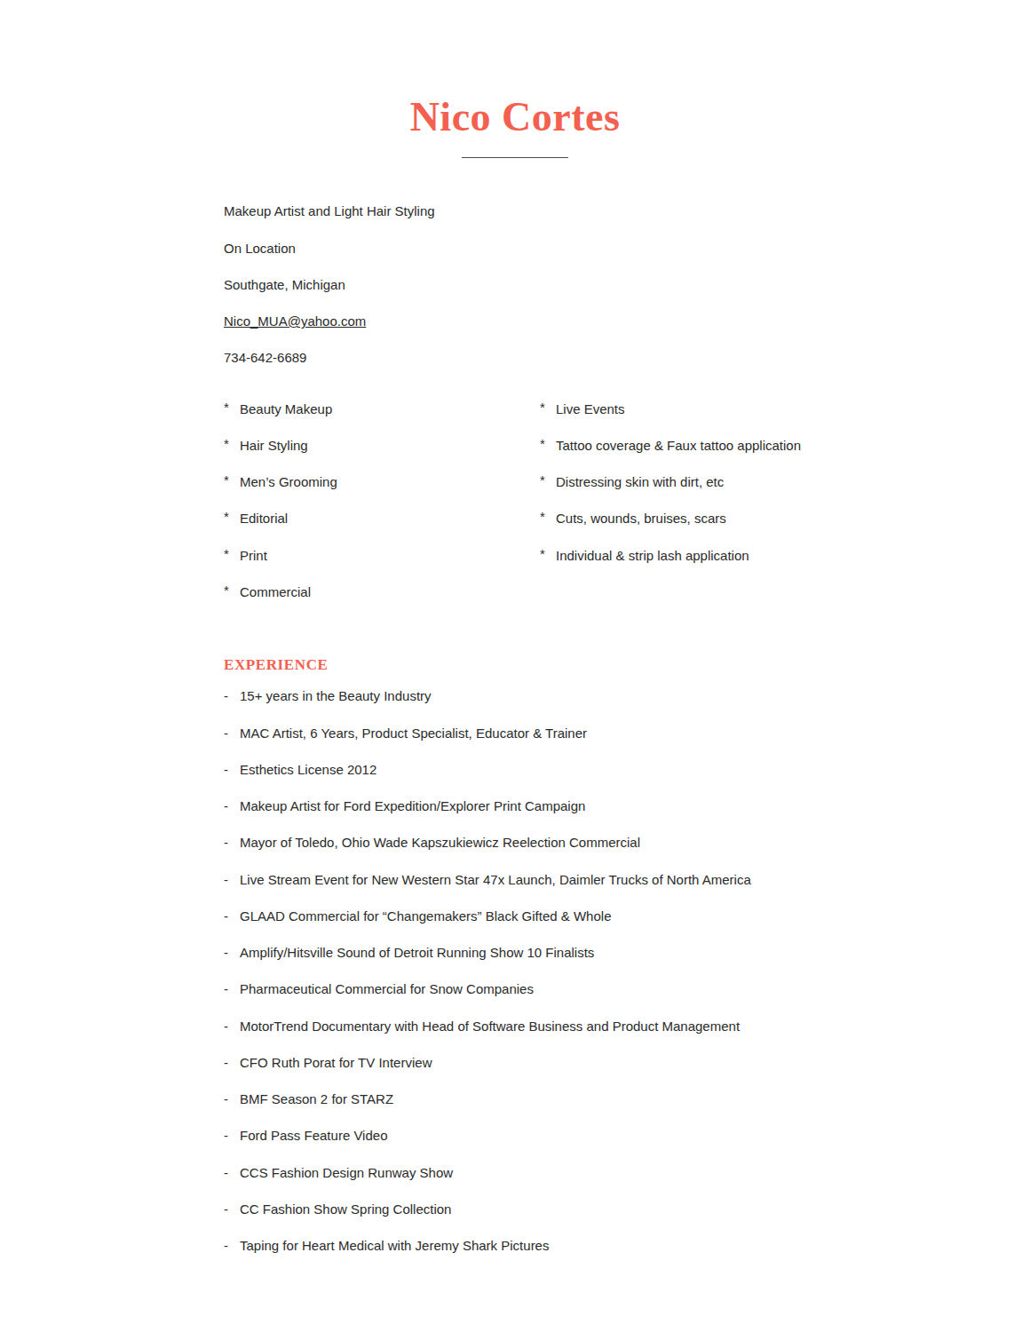Nico Cortes
Makeup Artist and Light Hair Styling
On Location
Southgate, Michigan
Nico_MUA@yahoo.com
734-642-6689
Beauty Makeup
Hair Styling
Men’s Grooming
Editorial
Print
Commercial
Live Events
Tattoo coverage & Faux tattoo application
Distressing skin with dirt, etc
Cuts, wounds, bruises, scars
Individual & strip lash application
Experience
15+ years in the Beauty Industry
MAC Artist, 6 Years, Product Specialist, Educator & Trainer
Esthetics License 2012
Makeup Artist for Ford Expedition/Explorer Print Campaign
Mayor of Toledo, Ohio Wade Kapszukiewicz Reelection Commercial
Live Stream Event for New Western Star 47x Launch, Daimler Trucks of North America
GLAAD Commercial for “Changemakers” Black Gifted & Whole
Amplify/Hitsville Sound of Detroit Running Show 10 Finalists
Pharmaceutical Commercial for Snow Companies
MotorTrend Documentary with Head of Software Business and Product Management
CFO Ruth Porat for TV Interview
BMF Season 2 for STARZ
Ford Pass Feature Video
CCS Fashion Design Runway Show
CC Fashion Show Spring Collection
Taping for Heart Medical with Jeremy Shark Pictures